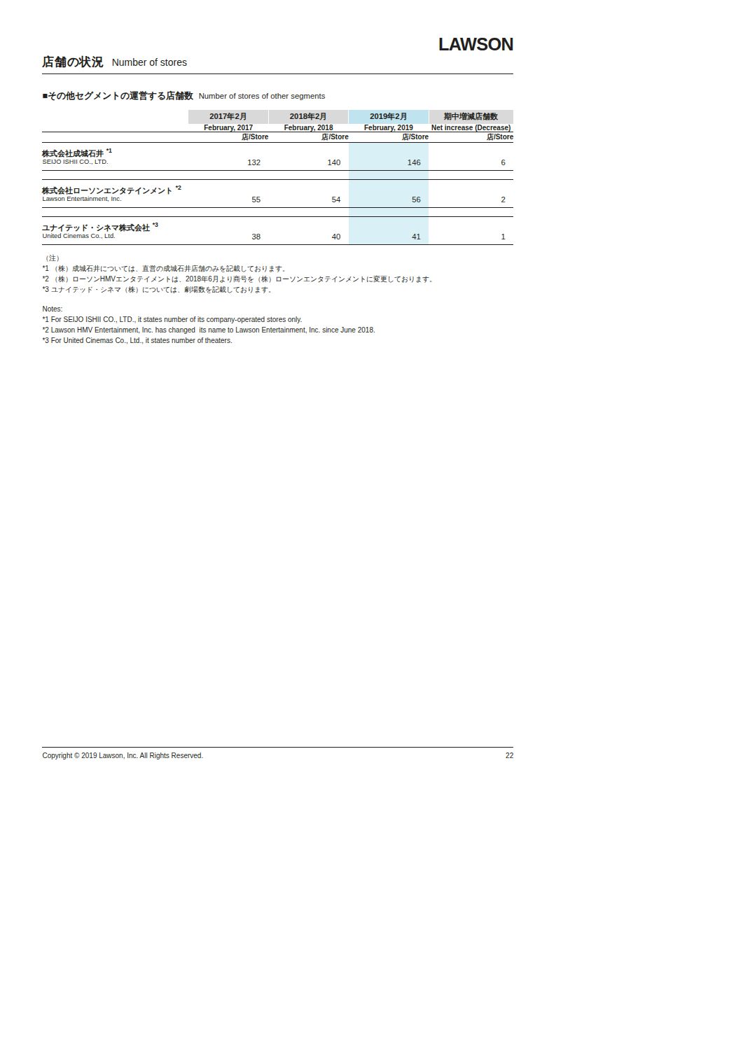LAWSON
店舗の状況 Number of stores
■その他セグメントの運営する店舗数 Number of stores of other segments
| | 2017年2月 | 2018年2月 | 2019年2月 | 期中増減店舗数 |
| --- | --- | --- | --- | --- |
| | February, 2017 | February, 2018 | February, 2019 | Net increase (Decrease) |
| | 店/Store | 店/Store | 店/Store | 店/Store |
| 株式会社成城石井 *1 SEIJO ISHII CO., LTD. | 132 | 140 | 146 | 6 |
| 株式会社ローソンエンタテインメント *2 Lawson Entertainment, Inc. | 55 | 54 | 56 | 2 |
| ユナイテッド・シネマ株式会社 *3 United Cinemas Co., Ltd. | 38 | 40 | 41 | 1 |
（注）
*1 （株）成城石井については、直営の成城石井店舗のみを記載しております。
*2 （株）ローソンHMVエンタテイメントは、2018年6月より商号を（株）ローソンエンタテインメントに変更しております。
*3 ユナイテッド・シネマ（株）については、劇場数を記載しております。
Notes:
*1 For SEIJO ISHII CO., LTD., it states number of its company-operated stores only.
*2 Lawson HMV Entertainment, Inc. has changed its name to Lawson Entertainment, Inc. since June 2018.
*3 For United Cinemas Co., Ltd., it states number of theaters.
Copyright © 2019 Lawson, Inc. All Rights Reserved. 22